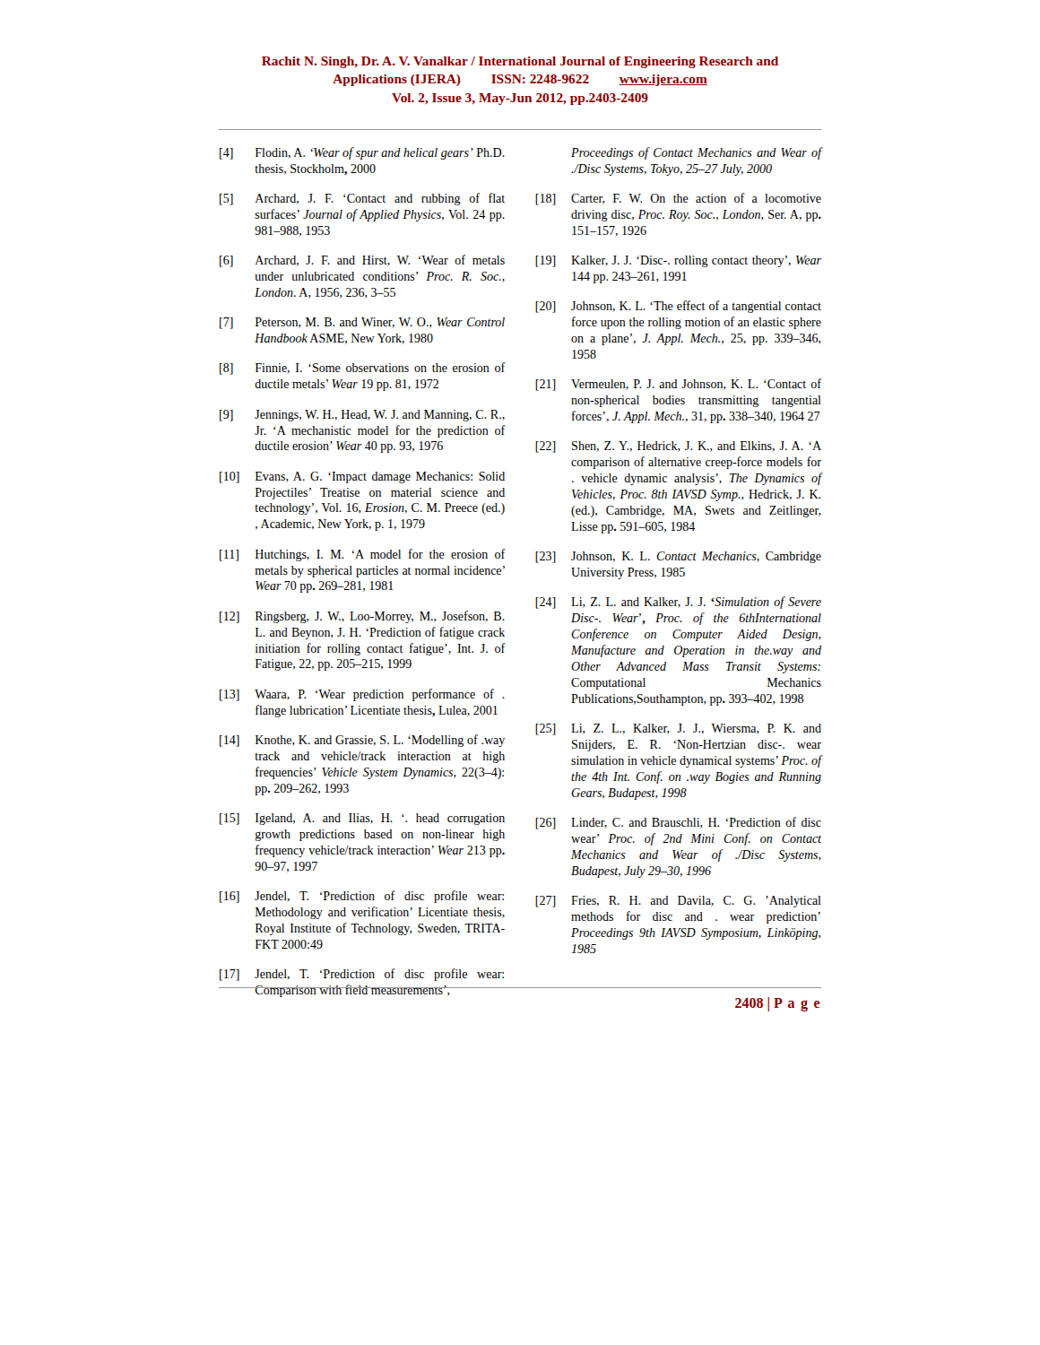Rachit N. Singh, Dr. A. V. Vanalkar / International Journal of Engineering Research and
Applications (IJERA) ISSN: 2248-9622 www.ijera.com
Vol. 2, Issue 3, May-Jun 2012, pp.2403-2409
[4]
Flodin, A. ‘Wear of spur and helical gears’ Ph.D. thesis, Stockholm, 2000
[5]
Archard, J. F. ‘Contact and rubbing of flat surfaces’ Journal of Applied Physics, Vol. 24 pp. 981–988, 1953
[6]
Archard, J. F. and Hirst, W. ‘Wear of metals under unlubricated conditions’ Proc. R. Soc., London. A, 1956, 236, 3–55
[7]
Peterson, M. B. and Winer, W. O., Wear Control Handbook ASME, New York, 1980
[8]
Finnie, I. ‘Some observations on the erosion of ductile metals’ Wear 19 pp. 81, 1972
[9]
Jennings, W. H., Head, W. J. and Manning, C. R., Jr. ‘A mechanistic model for the prediction of ductile erosion’ Wear 40 pp. 93, 1976
[10]
Evans, A. G. ‘Impact damage Mechanics: Solid Projectiles’ Treatise on material science and technology’, Vol. 16, Erosion, C. M. Preece (ed.) , Academic, New York, p. 1, 1979
[11]
Hutchings, I. M. ‘A model for the erosion of metals by spherical particles at normal incidence’ Wear 70 pp. 269–281, 1981
[12]
Ringsberg, J. W., Loo-Morrey, M., Josefson, B. L. and Beynon, J. H. ‘Prediction of fatigue crack initiation for rolling contact fatigue’, Int. J. of Fatigue, 22, pp. 205–215, 1999
[13]
Waara, P. ‘Wear prediction performance of . flange lubrication’ Licentiate thesis, Lulea, 2001
[14]
Knothe, K. and Grassie, S. L. ‘Modelling of .way track and vehicle/track interaction at high frequencies’ Vehicle System Dynamics, 22(3–4): pp. 209–262, 1993
[15]
Igeland, A. and Ilias, H. ‘. head corrugation growth predictions based on non-linear high frequency vehicle/track interaction’ Wear 213 pp. 90–97, 1997
[16]
Jendel, T. ‘Prediction of disc profile wear: Methodology and verification’ Licentiate thesis, Royal Institute of Technology, Sweden, TRITA-FKT 2000:49
[17]
Jendel, T. ‘Prediction of disc profile wear: Comparison with field measurements’,
Proceedings of Contact Mechanics and Wear of ./Disc Systems, Tokyo, 25–27 July, 2000
[18]
Carter, F. W. On the action of a locomotive driving disc, Proc. Roy. Soc., London, Ser. A, pp. 151–157, 1926
[19]
Kalker, J. J. ‘Disc-. rolling contact theory’, Wear 144 pp. 243–261, 1991
[20]
Johnson, K. L. ‘The effect of a tangential contact force upon the rolling motion of an elastic sphere on a plane’, J. Appl. Mech., 25, pp. 339–346, 1958
[21]
Vermeulen, P. J. and Johnson, K. L. ‘Contact of non-spherical bodies transmitting tangential forces’, J. Appl. Mech., 31, pp. 338–340, 1964 27
[22]
Shen, Z. Y., Hedrick, J. K., and Elkins, J. A. ‘A comparison of alternative creep-force models for . vehicle dynamic analysis’, The Dynamics of Vehicles, Proc. 8th IAVSD Symp., Hedrick, J. K. (ed.), Cambridge, MA, Swets and Zeitlinger, Lisse pp. 591–605, 1984
[23]
Johnson, K. L. Contact Mechanics, Cambridge University Press, 1985
[24]
Li, Z. L. and Kalker, J. J. ‘Simulation of Severe Disc-. Wear’, Proc. of the 6thInternational Conference on Computer Aided Design, Manufacture and Operation in the.way and Other Advanced Mass Transit Systems: Computational Mechanics Publications,Southampton, pp. 393–402, 1998
[25]
Li, Z. L., Kalker, J. J., Wiersma, P. K. and Snijders, E. R. ‘Non-Hertzian disc-. wear simulation in vehicle dynamical systems’ Proc. of the 4th Int. Conf. on .way Bogies and Running Gears, Budapest, 1998
[26]
Linder, C. and Brauschli, H. ‘Prediction of disc wear’ Proc. of 2nd Mini Conf. on Contact Mechanics and Wear of ./Disc Systems, Budapest, July 29–30, 1996
[27]
Fries, R. H. and Davila, C. G. ’Analytical methods for disc and . wear prediction’ Proceedings 9th IAVSD Symposium, Linköping, 1985
2408 | P a g e